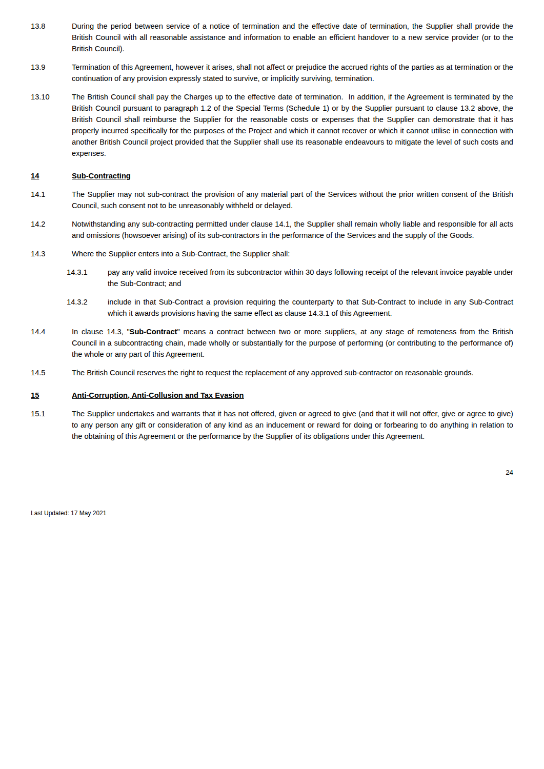13.8
During the period between service of a notice of termination and the effective date of termination, the Supplier shall provide the British Council with all reasonable assistance and information to enable an efficient handover to a new service provider (or to the British Council).
13.9
Termination of this Agreement, however it arises, shall not affect or prejudice the accrued rights of the parties as at termination or the continuation of any provision expressly stated to survive, or implicitly surviving, termination.
13.10
The British Council shall pay the Charges up to the effective date of termination. In addition, if the Agreement is terminated by the British Council pursuant to paragraph 1.2 of the Special Terms (Schedule 1) or by the Supplier pursuant to clause 13.2 above, the British Council shall reimburse the Supplier for the reasonable costs or expenses that the Supplier can demonstrate that it has properly incurred specifically for the purposes of the Project and which it cannot recover or which it cannot utilise in connection with another British Council project provided that the Supplier shall use its reasonable endeavours to mitigate the level of such costs and expenses.
14 Sub-Contracting
14.1
The Supplier may not sub-contract the provision of any material part of the Services without the prior written consent of the British Council, such consent not to be unreasonably withheld or delayed.
14.2
Notwithstanding any sub-contracting permitted under clause 14.1, the Supplier shall remain wholly liable and responsible for all acts and omissions (howsoever arising) of its sub-contractors in the performance of the Services and the supply of the Goods.
14.3
Where the Supplier enters into a Sub-Contract, the Supplier shall:
14.3.1
pay any valid invoice received from its subcontractor within 30 days following receipt of the relevant invoice payable under the Sub-Contract; and
14.3.2
include in that Sub-Contract a provision requiring the counterparty to that Sub-Contract to include in any Sub-Contract which it awards provisions having the same effect as clause 14.3.1 of this Agreement.
14.4
In clause 14.3, "Sub-Contract" means a contract between two or more suppliers, at any stage of remoteness from the British Council in a subcontracting chain, made wholly or substantially for the purpose of performing (or contributing to the performance of) the whole or any part of this Agreement.
14.5
The British Council reserves the right to request the replacement of any approved sub-contractor on reasonable grounds.
15 Anti-Corruption, Anti-Collusion and Tax Evasion
15.1
The Supplier undertakes and warrants that it has not offered, given or agreed to give (and that it will not offer, give or agree to give) to any person any gift or consideration of any kind as an inducement or reward for doing or forbearing to do anything in relation to the obtaining of this Agreement or the performance by the Supplier of its obligations under this Agreement.
24
Last Updated: 17 May 2021